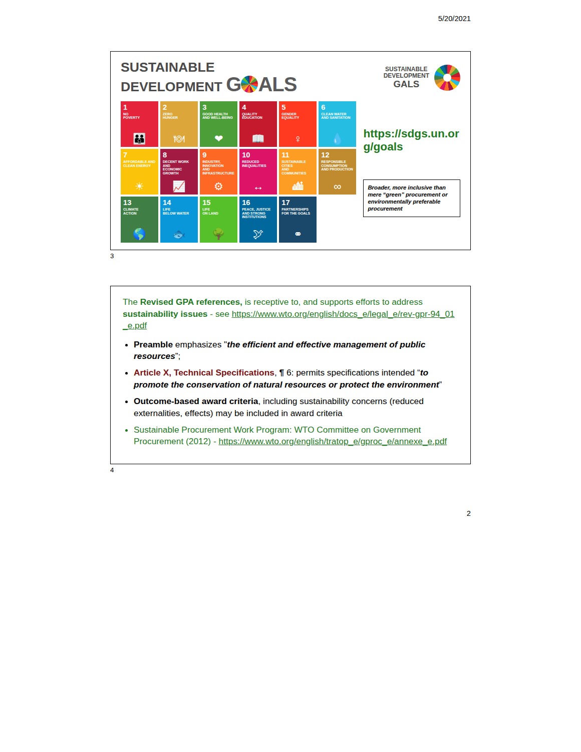5/20/2021
SUSTAINABLE
DEVELOPMENT G ALS
SUSTAINABLE
DEVELOPMENT
G ALS
1 NO
POVERTY👪
2 ZERO
HUNGER🍽
3 GOOD HEALTH
AND WELL-BEING❤
4 QUALITY
EDUCATION📖
5 GENDER
EQUALITY♀
6 CLEAN WATER
AND SANITATION💧
7 AFFORDABLE AND
CLEAN ENERGY☀
8 DECENT WORK AND
ECONOMIC GROWTH📈
9 INDUSTRY, INNOVATION
AND INFRASTRUCTURE⚙
10 REDUCED
INEQUALITIES↔
11 SUSTAINABLE CITIES
AND COMMUNITIES🏙
12 RESPONSIBLE
CONSUMPTION
AND PRODUCTION∞
13 CLIMATE
ACTION🌎
14 LIFE
BELOW WATER🐟
15 LIFE
ON LAND🌳
16 PEACE, JUSTICE
AND STRONG
INSTITUTIONS🕊
17 PARTNERSHIPS
FOR THE GOALS⚭
https://sdgs.un.org/goals
Broader, more inclusive than mere “green” procurement or environmentally preferable procurement
3
The Revised GPA references, is receptive to, and supports efforts to address sustainability issues - see https://www.wto.org/english/docs_e/legal_e/rev-gpr-94_01_e.pdf
Preamble emphasizes "the efficient and effective management of public resources”;
Article X, Technical Specifications, ¶ 6: permits specifications intended “to promote the conservation of natural resources or protect the environment”
Outcome-based award criteria, including sustainability concerns (reduced externalities, effects) may be included in award criteria
Sustainable Procurement Work Program: WTO Committee on Government Procurement (2012) - https://www.wto.org/english/tratop_e/gproc_e/annexe_e.pdf
4
2